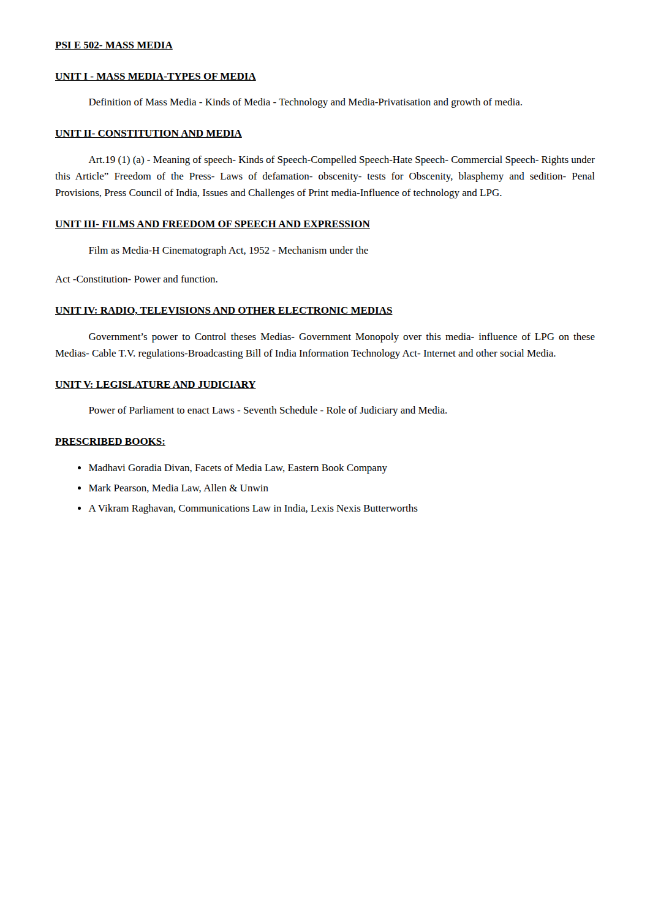PSI E 502- MASS MEDIA
UNIT I - MASS MEDIA-TYPES OF MEDIA
Definition of Mass Media - Kinds of Media - Technology and Media-Privatisation and growth of media.
UNIT II- CONSTITUTION AND MEDIA
Art.19 (1) (a) - Meaning of speech- Kinds of Speech-Compelled Speech-Hate Speech- Commercial Speech- Rights under this Article” Freedom of the Press- Laws of defamation- obscenity- tests for Obscenity, blasphemy and sedition- Penal Provisions, Press Council of India, Issues and Challenges of Print media-Influence of technology and LPG.
UNIT III- FILMS AND FREEDOM OF SPEECH AND EXPRESSION
Film as Media-H Cinematograph Act, 1952 - Mechanism under the
Act -Constitution- Power and function.
UNIT IV: RADIO, TELEVISIONS AND OTHER ELECTRONIC MEDIAS
Government’s power to Control theses Medias- Government Monopoly over this media- influence of LPG on these Medias- Cable T.V. regulations-Broadcasting Bill of India Information Technology Act- Internet and other social Media.
UNIT V: LEGISLATURE AND JUDICIARY
Power of Parliament to enact Laws - Seventh Schedule - Role of Judiciary and Media.
PRESCRIBED BOOKS:
Madhavi Goradia Divan, Facets of Media Law, Eastern Book Company
Mark Pearson, Media Law, Allen & Unwin
A Vikram Raghavan, Communications Law in India, Lexis Nexis Butterworths